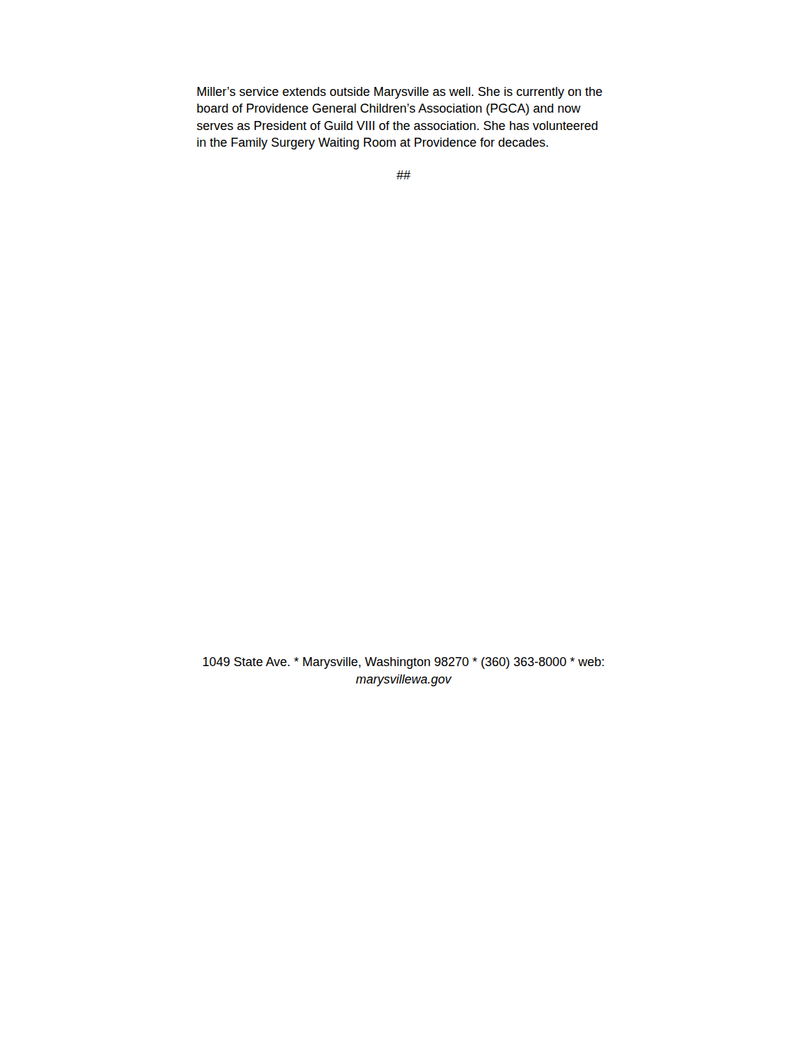Miller’s service extends outside Marysville as well. She is currently on the board of Providence General Children’s Association (PGCA) and now serves as President of Guild VIII of the association. She has volunteered in the Family Surgery Waiting Room at Providence for decades.
##
1049 State Ave. * Marysville, Washington 98270 * (360) 363-8000 * web: marysvillewa.gov